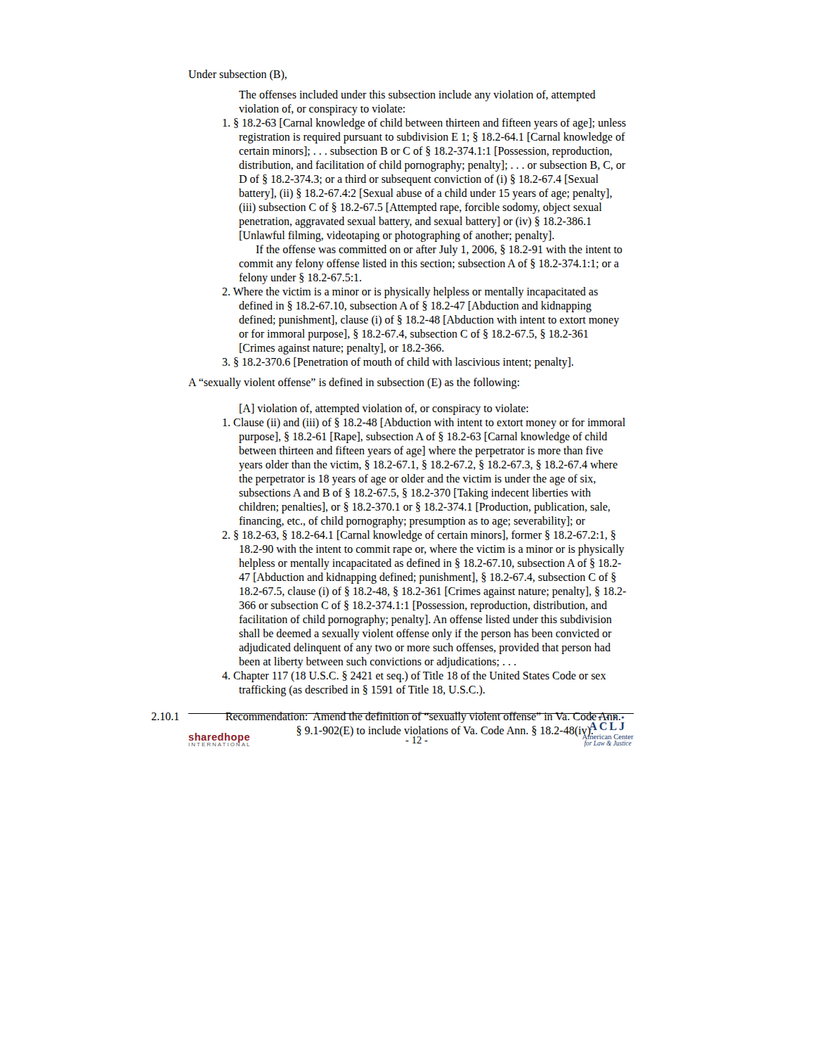Under subsection (B),
The offenses included under this subsection include any violation of, attempted violation of, or conspiracy to violate:
1. § 18.2-63 [Carnal knowledge of child between thirteen and fifteen years of age]; unless registration is required pursuant to subdivision E 1; § 18.2-64.1 [Carnal knowledge of certain minors]; . . . subsection B or C of § 18.2-374.1:1 [Possession, reproduction, distribution, and facilitation of child pornography; penalty]; . . . or subsection B, C, or D of § 18.2-374.3; or a third or subsequent conviction of (i) § 18.2-67.4 [Sexual battery], (ii) § 18.2-67.4:2 [Sexual abuse of a child under 15 years of age; penalty], (iii) subsection C of § 18.2-67.5 [Attempted rape, forcible sodomy, object sexual penetration, aggravated sexual battery, and sexual battery] or (iv) § 18.2-386.1 [Unlawful filming, videotaping or photographing of another; penalty].
If the offense was committed on or after July 1, 2006, § 18.2-91 with the intent to commit any felony offense listed in this section; subsection A of § 18.2-374.1:1; or a felony under § 18.2-67.5:1.
2. Where the victim is a minor or is physically helpless or mentally incapacitated as defined in § 18.2-67.10, subsection A of § 18.2-47 [Abduction and kidnapping defined; punishment], clause (i) of § 18.2-48 [Abduction with intent to extort money or for immoral purpose], § 18.2-67.4, subsection C of § 18.2-67.5, § 18.2-361 [Crimes against nature; penalty], or 18.2-366.
3. § 18.2-370.6 [Penetration of mouth of child with lascivious intent; penalty].
A “sexually violent offense” is defined in subsection (E) as the following:
[A] violation of, attempted violation of, or conspiracy to violate:
1. Clause (ii) and (iii) of § 18.2-48 [Abduction with intent to extort money or for immoral purpose], § 18.2-61 [Rape], subsection A of § 18.2-63 [Carnal knowledge of child between thirteen and fifteen years of age] where the perpetrator is more than five years older than the victim, § 18.2-67.1, § 18.2-67.2, § 18.2-67.3, § 18.2-67.4 where the perpetrator is 18 years of age or older and the victim is under the age of six, subsections A and B of § 18.2-67.5, § 18.2-370 [Taking indecent liberties with children; penalties], or § 18.2-370.1 or § 18.2-374.1 [Production, publication, sale, financing, etc., of child pornography; presumption as to age; severability]; or
2. § 18.2-63, § 18.2-64.1 [Carnal knowledge of certain minors], former § 18.2-67.2:1, § 18.2-90 with the intent to commit rape or, where the victim is a minor or is physically helpless or mentally incapacitated as defined in § 18.2-67.10, subsection A of § 18.2-47 [Abduction and kidnapping defined; punishment], § 18.2-67.4, subsection C of § 18.2-67.5, clause (i) of § 18.2-48, § 18.2-361 [Crimes against nature; penalty], § 18.2-366 or subsection C of § 18.2-374.1:1 [Possession, reproduction, distribution, and facilitation of child pornography; penalty]. An offense listed under this subdivision shall be deemed a sexually violent offense only if the person has been convicted or adjudicated delinquent of any two or more such offenses, provided that person had been at liberty between such convictions or adjudications; . . .
4. Chapter 117 (18 U.S.C. § 2421 et seq.) of Title 18 of the United States Code or sex trafficking (as described in § 1591 of Title 18, U.S.C.).
2.10.1 Recommendation: Amend the definition of “sexually violent offense” in Va. Code Ann.
§ 9.1-902(E) to include violations of Va. Code Ann. § 18.2-48(iv).
sharedhope
INTERNATIONAL
- 12 -
✦ ✦ ✦ ✦ ✦
ACLJ
American Center
for Law & Justice